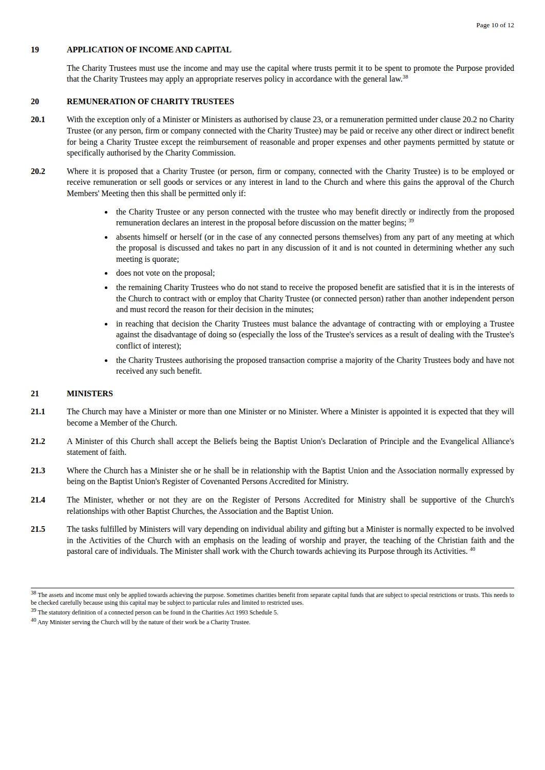Page 10 of 12
19
Application of Income and Capital
The Charity Trustees must use the income and may use the capital where trusts permit it to be spent to promote the Purpose provided that the Charity Trustees may apply an appropriate reserves policy in accordance with the general law.38
20
Remuneration of Charity Trustees
20.1
With the exception only of a Minister or Ministers as authorised by clause 23, or a remuneration permitted under clause 20.2 no Charity Trustee (or any person, firm or company connected with the Charity Trustee) may be paid or receive any other direct or indirect benefit for being a Charity Trustee except the reimbursement of reasonable and proper expenses and other payments permitted by statute or specifically authorised by the Charity Commission.
20.2
Where it is proposed that a Charity Trustee (or person, firm or company, connected with the Charity Trustee) is to be employed or receive remuneration or sell goods or services or any interest in land to the Church and where this gains the approval of the Church Members' Meeting then this shall be permitted only if:
the Charity Trustee or any person connected with the trustee who may benefit directly or indirectly from the proposed remuneration declares an interest in the proposal before discussion on the matter begins; 39
absents himself or herself (or in the case of any connected persons themselves) from any part of any meeting at which the proposal is discussed and takes no part in any discussion of it and is not counted in determining whether any such meeting is quorate;
does not vote on the proposal;
the remaining Charity Trustees who do not stand to receive the proposed benefit are satisfied that it is in the interests of the Church to contract with or employ that Charity Trustee (or connected person) rather than another independent person and must record the reason for their decision in the minutes;
in reaching that decision the Charity Trustees must balance the advantage of contracting with or employing a Trustee against the disadvantage of doing so (especially the loss of the Trustee's services as a result of dealing with the Trustee's conflict of interest);
the Charity Trustees authorising the proposed transaction comprise a majority of the Charity Trustees body and have not received any such benefit.
21
Ministers
21.1
The Church may have a Minister or more than one Minister or no Minister. Where a Minister is appointed it is expected that they will become a Member of the Church.
21.2
A Minister of this Church shall accept the Beliefs being the Baptist Union's Declaration of Principle and the Evangelical Alliance's statement of faith.
21.3
Where the Church has a Minister she or he shall be in relationship with the Baptist Union and the Association normally expressed by being on the Baptist Union's Register of Covenanted Persons Accredited for Ministry.
21.4
The Minister, whether or not they are on the Register of Persons Accredited for Ministry shall be supportive of the Church's relationships with other Baptist Churches, the Association and the Baptist Union.
21.5
The tasks fulfilled by Ministers will vary depending on individual ability and gifting but a Minister is normally expected to be involved in the Activities of the Church with an emphasis on the leading of worship and prayer, the teaching of the Christian faith and the pastoral care of individuals. The Minister shall work with the Church towards achieving its Purpose through its Activities. 40
38 The assets and income must only be applied towards achieving the purpose. Sometimes charities benefit from separate capital funds that are subject to special restrictions or trusts. This needs to be checked carefully because using this capital may be subject to particular rules and limited to restricted uses.
39 The statutory definition of a connected person can be found in the Charities Act 1993 Schedule 5.
40 Any Minister serving the Church will by the nature of their work be a Charity Trustee.